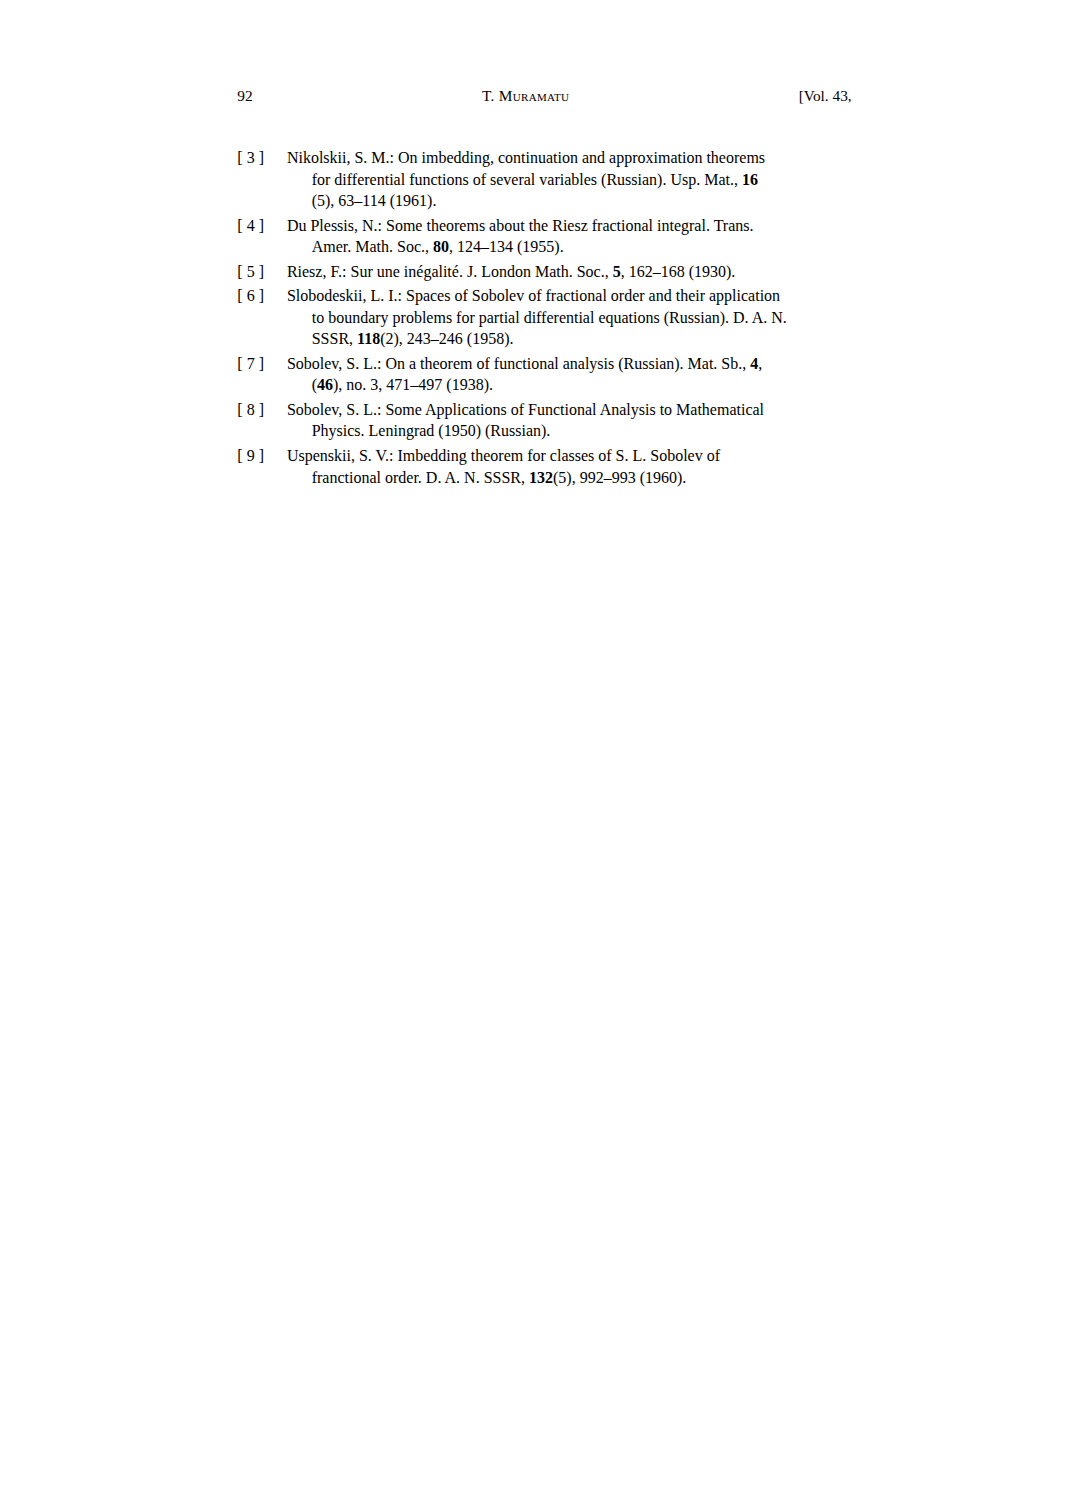92 T. Muramatu [Vol. 43,
[ 3 ] Nikolskii, S. M.: On imbedding, continuation and approximation theorems for differential functions of several variables (Russian). Usp. Mat., 16 (5), 63–114 (1961).
[ 4 ] Du Plessis, N.: Some theorems about the Riesz fractional integral. Trans. Amer. Math. Soc., 80, 124–134 (1955).
[ 5 ] Riesz, F.: Sur une inégalité. J. London Math. Soc., 5, 162–168 (1930).
[ 6 ] Slobodeskii, L. I.: Spaces of Sobolev of fractional order and their application to boundary problems for partial differential equations (Russian). D. A. N. SSSR, 118(2), 243–246 (1958).
[ 7 ] Sobolev, S. L.: On a theorem of functional analysis (Russian). Mat. Sb., 4, (46), no. 3, 471–497 (1938).
[ 8 ] Sobolev, S. L.: Some Applications of Functional Analysis to Mathematical Physics. Leningrad (1950) (Russian).
[ 9 ] Uspenskii, S. V.: Imbedding theorem for classes of S. L. Sobolev of franctional order. D. A. N. SSSR, 132(5), 992–993 (1960).